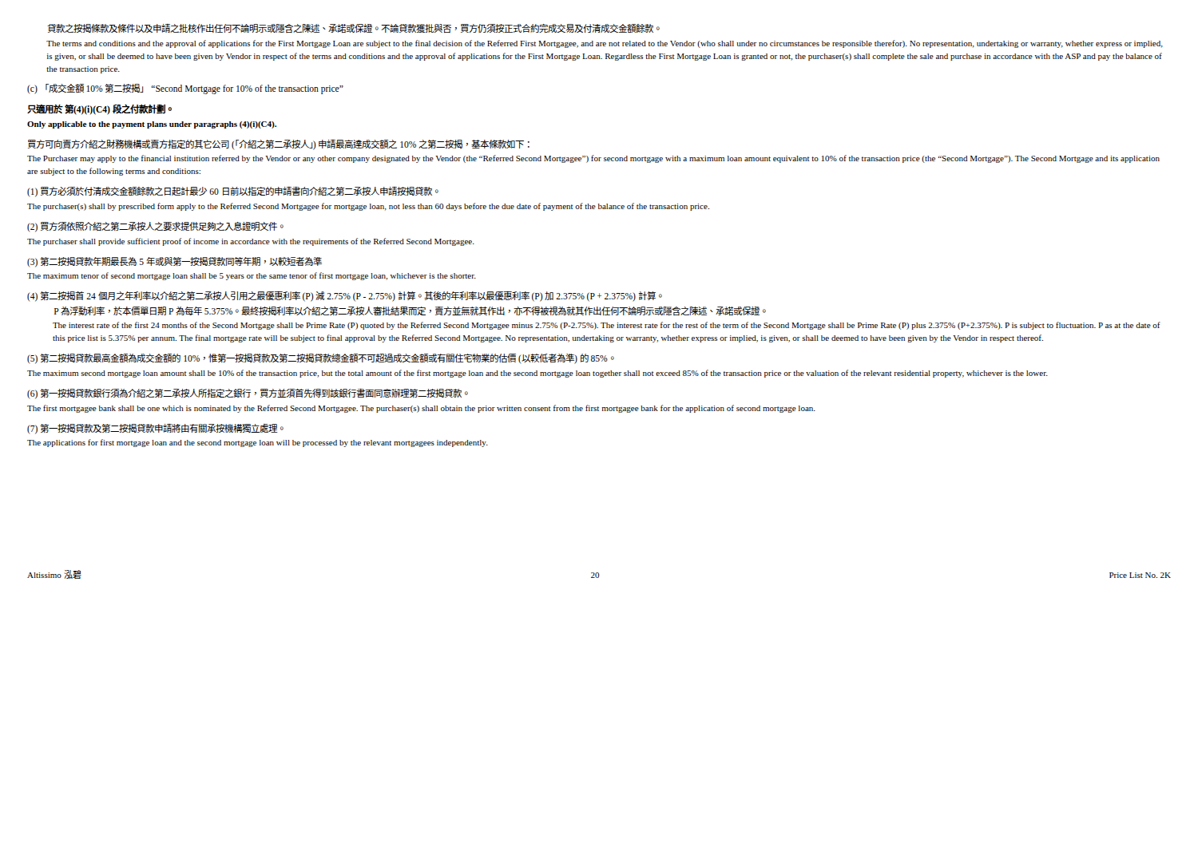貸款之按揭條款及條件以及申請之批核作出任何不論明示或隱含之陳述、承諾或保證。不論貸款獲批與否，買方仍須按正式合約完成交易及付清成交金額餘款。
The terms and conditions and the approval of applications for the First Mortgage Loan are subject to the final decision of the Referred First Mortgagee, and are not related to the Vendor (who shall under no circumstances be responsible therefor). No representation, undertaking or warranty, whether express or implied, is given, or shall be deemed to have been given by Vendor in respect of the terms and conditions and the approval of applications for the First Mortgage Loan. Regardless the First Mortgage Loan is granted or not, the purchaser(s) shall complete the sale and purchase in accordance with the ASP and pay the balance of the transaction price.
(c) 「成交金額 10% 第二按揭」 “Second Mortgage for 10% of the transaction price”
只適用於 第(4)(i)(C4) 段之付款計劃。
Only applicable to the payment plans under paragraphs (4)(i)(C4).
買方可向賣方介紹之財務機構或賣方指定的其它公司 (「介紹之第二承按人」) 申請最高達成交額之 10% 之第二按揭，基本條款如下：
The Purchaser may apply to the financial institution referred by the Vendor or any other company designated by the Vendor (the “Referred Second Mortgagee”) for second mortgage with a maximum loan amount equivalent to 10% of the transaction price (the “Second Mortgage”). The Second Mortgage and its application are subject to the following terms and conditions:
(1) 買方必須於付清成交金額餘款之日起計最少 60 日前以指定的申請書向介紹之第二承按人申請按揭貸款。
The purchaser(s) shall by prescribed form apply to the Referred Second Mortgagee for mortgage loan, not less than 60 days before the due date of payment of the balance of the transaction price.
(2) 買方須依照介紹之第二承按人之要求提供足夠之入息證明文件。
The purchaser shall provide sufficient proof of income in accordance with the requirements of the Referred Second Mortgagee.
(3) 第二按揭貸款年期最長為 5 年或與第一按揭貸款同等年期，以較短者為準
The maximum tenor of second mortgage loan shall be 5 years or the same tenor of first mortgage loan, whichever is the shorter.
(4) 第二按揭首 24 個月之年利率以介紹之第二承按人引用之最優惠利率 (P) 減 2.75% (P - 2.75%) 計算。其後的年利率以最優惠利率 (P) 加 2.375% (P + 2.375%) 計算。
P 為浮動利率，於本價單日期 P 為每年 5.375%。最終按揭利率以介紹之第二承按人審批結果而定，賣方並無就其作出，亦不得被視為就其作出任何不論明示或隱含之陳述、承諾或保證。
The interest rate of the first 24 months of the Second Mortgage shall be Prime Rate (P) quoted by the Referred Second Mortgagee minus 2.75% (P-2.75%). The interest rate for the rest of the term of the Second Mortgage shall be Prime Rate (P) plus 2.375% (P+2.375%). P is subject to fluctuation. P as at the date of this price list is 5.375% per annum. The final mortgage rate will be subject to final approval by the Referred Second Mortgagee. No representation, undertaking or warranty, whether express or implied, is given, or shall be deemed to have been given by the Vendor in respect thereof.
(5) 第二按揭貸款最高金額為成交金額的 10%，惟第一按揭貸款及第二按揭貸款總金額不可超過成交金額或有關住宅物業的估價 (以較低者為準) 的 85%。
The maximum second mortgage loan amount shall be 10% of the transaction price, but the total amount of the first mortgage loan and the second mortgage loan together shall not exceed 85% of the transaction price or the valuation of the relevant residential property, whichever is the lower.
(6) 第一按揭貸款銀行須為介紹之第二承按人所指定之銀行，買方並須首先得到該銀行書面同意辦理第二按揭貸款。
The first mortgagee bank shall be one which is nominated by the Referred Second Mortgagee. The purchaser(s) shall obtain the prior written consent from the first mortgagee bank for the application of second mortgage loan.
(7) 第一按揭貸款及第二按揭貸款申請將由有關承按機構獨立處理。
The applications for first mortgage loan and the second mortgage loan will be processed by the relevant mortgagees independently.
Altissimo 泓碧
20
Price List No. 2K